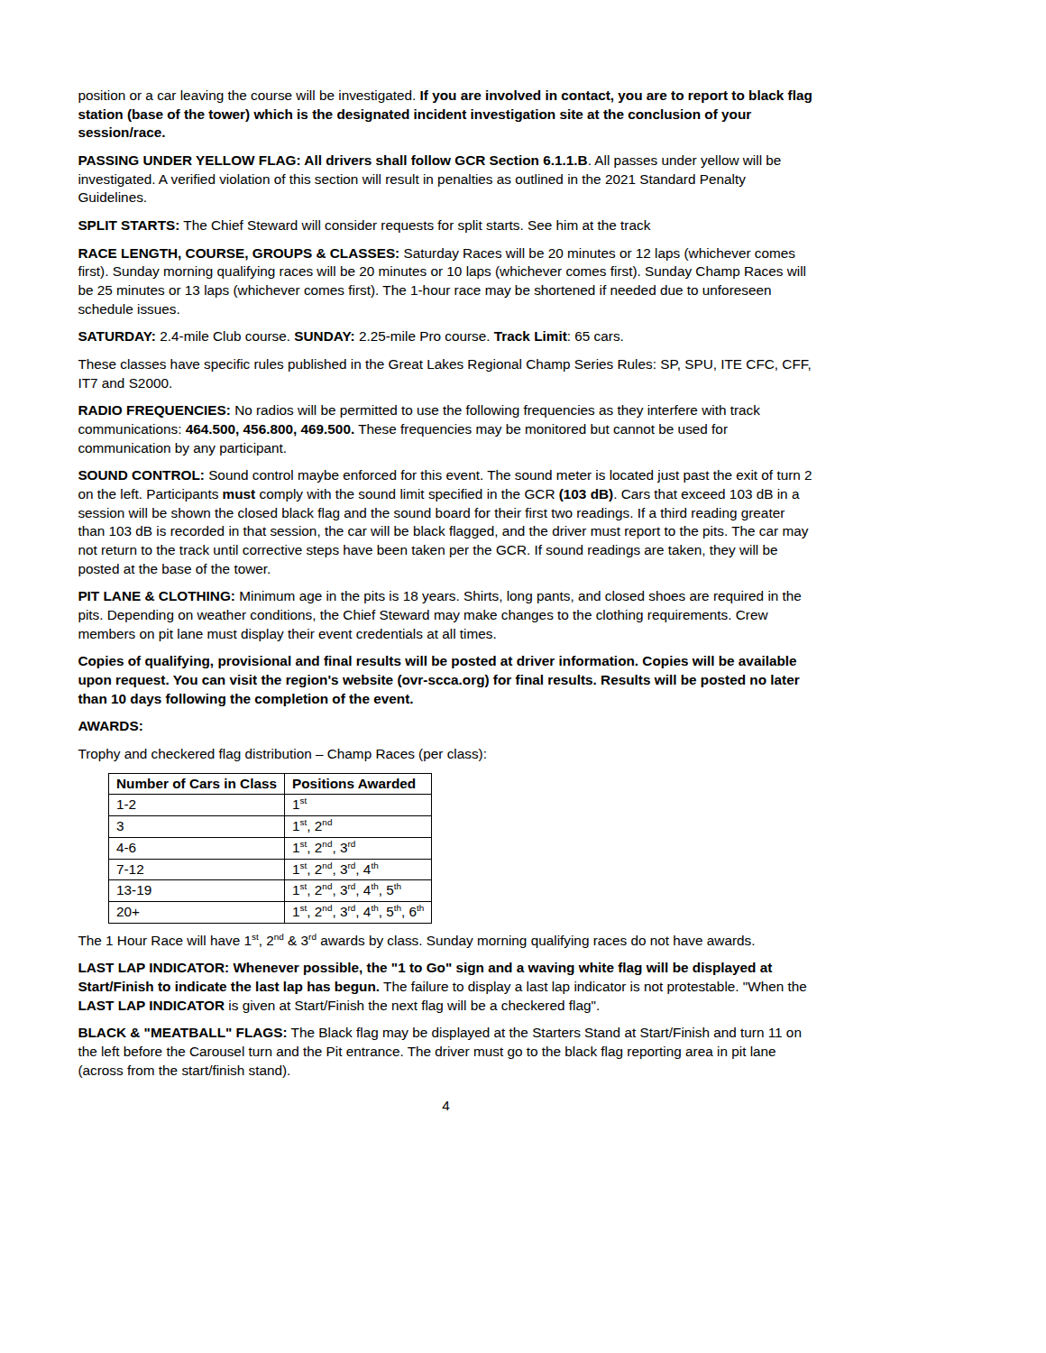position or a car leaving the course will be investigated. If you are involved in contact, you are to report to black flag station (base of the tower) which is the designated incident investigation site at the conclusion of your session/race.
PASSING UNDER YELLOW FLAG: All drivers shall follow GCR Section 6.1.1.B. All passes under yellow will be investigated. A verified violation of this section will result in penalties as outlined in the 2021 Standard Penalty Guidelines.
SPLIT STARTS: The Chief Steward will consider requests for split starts. See him at the track
RACE LENGTH, COURSE, GROUPS & CLASSES: Saturday Races will be 20 minutes or 12 laps (whichever comes first). Sunday morning qualifying races will be 20 minutes or 10 laps (whichever comes first). Sunday Champ Races will be 25 minutes or 13 laps (whichever comes first). The 1-hour race may be shortened if needed due to unforeseen schedule issues.
SATURDAY: 2.4-mile Club course. SUNDAY: 2.25-mile Pro course. Track Limit: 65 cars.
These classes have specific rules published in the Great Lakes Regional Champ Series Rules: SP, SPU, ITE CFC, CFF, IT7 and S2000.
RADIO FREQUENCIES: No radios will be permitted to use the following frequencies as they interfere with track communications: 464.500, 456.800, 469.500. These frequencies may be monitored but cannot be used for communication by any participant.
SOUND CONTROL: Sound control maybe enforced for this event. The sound meter is located just past the exit of turn 2 on the left. Participants must comply with the sound limit specified in the GCR (103 dB). Cars that exceed 103 dB in a session will be shown the closed black flag and the sound board for their first two readings. If a third reading greater than 103 dB is recorded in that session, the car will be black flagged, and the driver must report to the pits. The car may not return to the track until corrective steps have been taken per the GCR. If sound readings are taken, they will be posted at the base of the tower.
PIT LANE & CLOTHING: Minimum age in the pits is 18 years. Shirts, long pants, and closed shoes are required in the pits. Depending on weather conditions, the Chief Steward may make changes to the clothing requirements. Crew members on pit lane must display their event credentials at all times.
Copies of qualifying, provisional and final results will be posted at driver information. Copies will be available upon request. You can visit the region's website (ovr-scca.org) for final results. Results will be posted no later than 10 days following the completion of the event.
AWARDS:
Trophy and checkered flag distribution – Champ Races (per class):
| Number of Cars in Class | Positions Awarded |
| --- | --- |
| 1-2 | 1 st |
| 3 | 1 st , 2 nd |
| 4-6 | 1 st , 2 nd , 3 rd |
| 7-12 | 1 st , 2 nd , 3 rd , 4 th |
| 13-19 | 1 st , 2 nd , 3 rd , 4 th , 5 th |
| 20+ | 1 st , 2 nd , 3 rd , 4 th , 5 th , 6 th |
The 1 Hour Race will have 1st, 2nd & 3rd awards by class. Sunday morning qualifying races do not have awards.
LAST LAP INDICATOR: Whenever possible, the "1 to Go" sign and a waving white flag will be displayed at Start/Finish to indicate the last lap has begun. The failure to display a last lap indicator is not protestable. "When the LAST LAP INDICATOR is given at Start/Finish the next flag will be a checkered flag".
BLACK & "MEATBALL" FLAGS: The Black flag may be displayed at the Starters Stand at Start/Finish and turn 11 on the left before the Carousel turn and the Pit entrance. The driver must go to the black flag reporting area in pit lane (across from the start/finish stand).
4